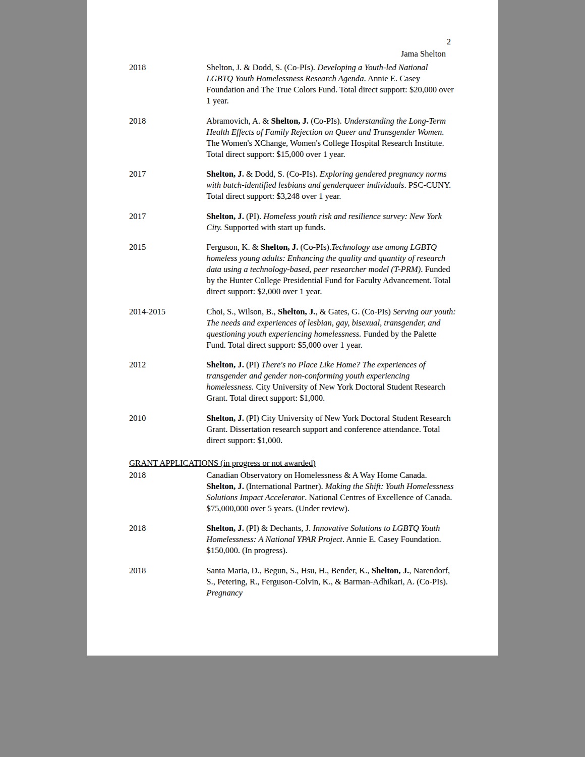2
Jama Shelton
2018
Shelton, J. & Dodd, S. (Co-PIs). Developing a Youth-led National LGBTQ Youth Homelessness Research Agenda. Annie E. Casey Foundation and The True Colors Fund. Total direct support: $20,000 over 1 year.
2018
Abramovich, A. & Shelton, J. (Co-PIs). Understanding the Long-Term Health Effects of Family Rejection on Queer and Transgender Women. The Women's XChange, Women's College Hospital Research Institute. Total direct support: $15,000 over 1 year.
2017
Shelton, J. & Dodd, S. (Co-PIs). Exploring gendered pregnancy norms with butch-identified lesbians and genderqueer individuals. PSC-CUNY. Total direct support: $3,248 over 1 year.
2017
Shelton, J. (PI). Homeless youth risk and resilience survey: New York City. Supported with start up funds.
2015
Ferguson, K. & Shelton, J. (Co-PIs).Technology use among LGBTQ homeless young adults: Enhancing the quality and quantity of research data using a technology-based, peer researcher model (T-PRM). Funded by the Hunter College Presidential Fund for Faculty Advancement. Total direct support: $2,000 over 1 year.
2014-2015
Choi, S., Wilson, B., Shelton, J., & Gates, G. (Co-PIs) Serving our youth: The needs and experiences of lesbian, gay, bisexual, transgender, and questioning youth experiencing homelessness. Funded by the Palette Fund. Total direct support: $5,000 over 1 year.
2012
Shelton, J. (PI) There's no Place Like Home? The experiences of transgender and gender non-conforming youth experiencing homelessness. City University of New York Doctoral Student Research Grant. Total direct support: $1,000.
2010
Shelton, J. (PI) City University of New York Doctoral Student Research Grant. Dissertation research support and conference attendance. Total direct support: $1,000.
GRANT APPLICATIONS (in progress or not awarded)
2018
Canadian Observatory on Homelessness & A Way Home Canada. Shelton, J. (International Partner). Making the Shift: Youth Homelessness Solutions Impact Accelerator. National Centres of Excellence of Canada. $75,000,000 over 5 years. (Under review).
2018
Shelton, J. (PI) & Dechants, J. Innovative Solutions to LGBTQ Youth Homelessness: A National YPAR Project. Annie E. Casey Foundation. $150,000. (In progress).
2018
Santa Maria, D., Begun, S., Hsu, H., Bender, K., Shelton, J., Narendorf, S., Petering, R., Ferguson-Colvin, K., & Barman-Adhikari, A. (Co-PIs). Pregnancy